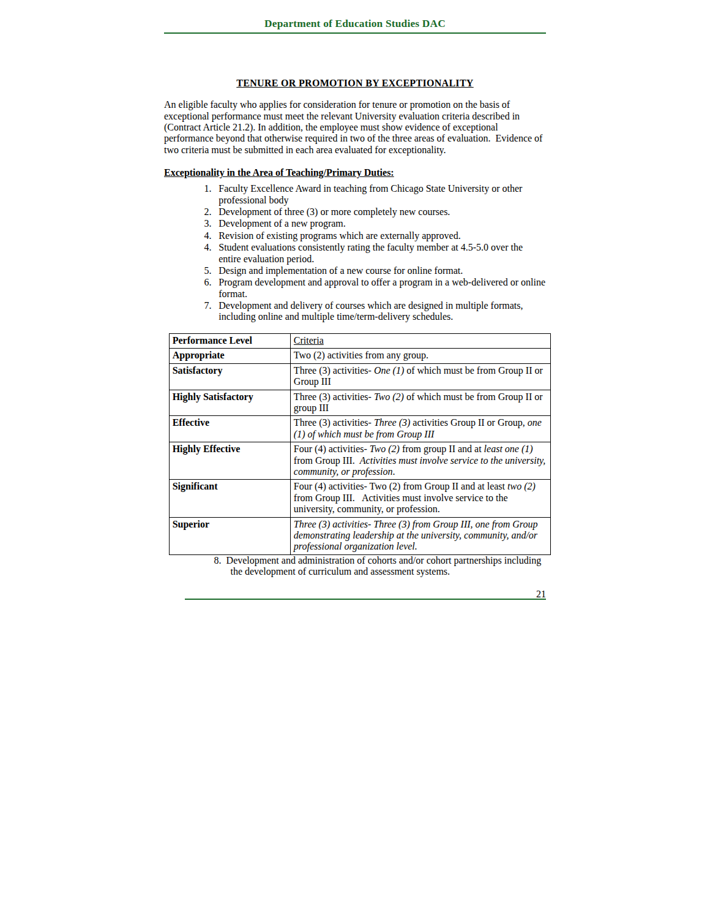Department of Education Studies DAC
TENURE OR PROMOTION BY EXCEPTIONALITY
An eligible faculty who applies for consideration for tenure or promotion on the basis of exceptional performance must meet the relevant University evaluation criteria described in (Contract Article 21.2). In addition, the employee must show evidence of exceptional performance beyond that otherwise required in two of the three areas of evaluation. Evidence of two criteria must be submitted in each area evaluated for exceptionality.
Exceptionality in the Area of Teaching/Primary Duties:
Faculty Excellence Award in teaching from Chicago State University or other professional body
Development of three (3) or more completely new courses.
Development of a new program.
Revision of existing programs which are externally approved.
Student evaluations consistently rating the faculty member at 4.5-5.0 over the entire evaluation period.
Design and implementation of a new course for online format.
Program development and approval to offer a program in a web-delivered or online format.
Development and delivery of courses which are designed in multiple formats, including online and multiple time/term-delivery schedules.
| Performance Level | Criteria |
| Appropriate | Two (2) activities from any group. |
| Satisfactory | Three (3) activities- One (1) of which must be from Group II or Group III |
| Highly Satisfactory | Three (3) activities- Two (2) of which must be from Group II or group III |
| Effective | Three (3) activities- Three (3) activities Group II or Group, one (1) of which must be from Group III |
| Highly Effective | Four (4) activities- Two (2) from group II and at least one (1) from Group III. Activities must involve service to the university, community, or profession . |
| Significant | Four (4) activities- Two (2) from Group II and at least two (2) from Group III. Activities must involve service to the university, community, or profession. |
| Superior | Three (3) activities- Three (3) from Group III, one from Group demonstrating leadership at the university, community, and/or professional organization level. |
8. Development and administration of cohorts and/or cohort partnerships including the development of curriculum and assessment systems.
21